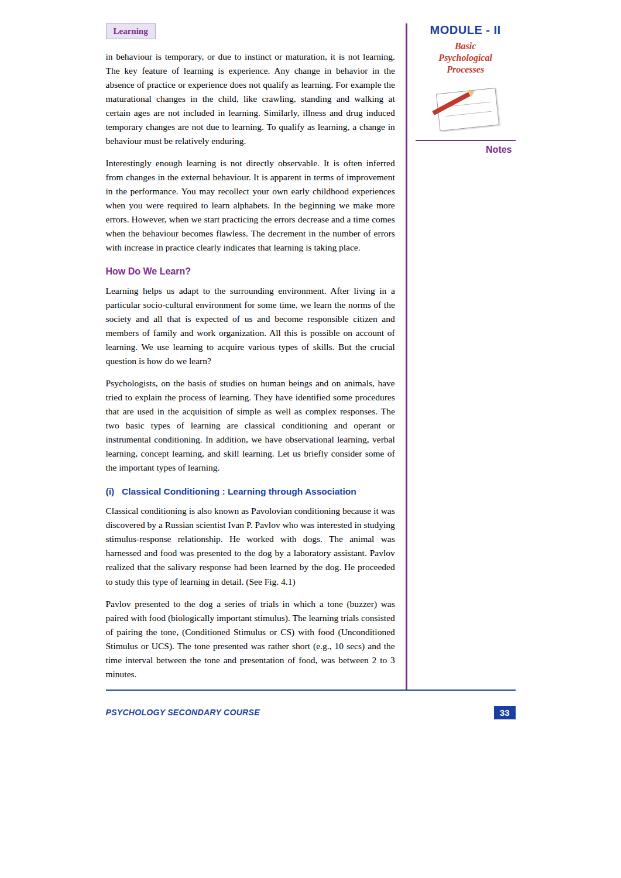Learning
in behaviour is temporary, or due to instinct or maturation, it is not learning. The key feature of learning is experience. Any change in behavior in the absence of practice or experience does not qualify as learning. For example the maturational changes in the child, like crawling, standing and walking at certain ages are not included in learning. Similarly, illness and drug induced temporary changes are not due to learning. To qualify as learning, a change in behaviour must be relatively enduring.
Interestingly enough learning is not directly observable. It is often inferred from changes in the external behaviour. It is apparent in terms of improvement in the performance. You may recollect your own early childhood experiences when you were required to learn alphabets. In the beginning we make more errors. However, when we start practicing the errors decrease and a time comes when the behaviour becomes flawless. The decrement in the number of errors with increase in practice clearly indicates that learning is taking place.
How Do We Learn?
Learning helps us adapt to the surrounding environment. After living in a particular socio-cultural environment for some time, we learn the norms of the society and all that is expected of us and become responsible citizen and members of family and work organization. All this is possible on account of learning. We use learning to acquire various types of skills. But the crucial question is how do we learn?
Psychologists, on the basis of studies on human beings and on animals, have tried to explain the process of learning. They have identified some procedures that are used in the acquisition of simple as well as complex responses. The two basic types of learning are classical conditioning and operant or instrumental conditioning. In addition, we have observational learning, verbal learning, concept learning, and skill learning. Let us briefly consider some of the important types of learning.
(i) Classical Conditioning : Learning through Association
Classical conditioning is also known as Pavolovian conditioning because it was discovered by a Russian scientist Ivan P. Pavlov who was interested in studying stimulus-response relationship. He worked with dogs. The animal was harnessed and food was presented to the dog by a laboratory assistant. Pavlov realized that the salivary response had been learned by the dog. He proceeded to study this type of learning in detail. (See Fig. 4.1)
Pavlov presented to the dog a series of trials in which a tone (buzzer) was paired with food (biologically important stimulus). The learning trials consisted of pairing the tone, (Conditioned Stimulus or CS) with food (Unconditioned Stimulus or UCS). The tone presented was rather short (e.g., 10 secs) and the time interval between the tone and presentation of food, was between 2 to 3 minutes.
MODULE - II
Basic
Psychological
Processes
Notes
PSYCHOLOGY SECONDARY COURSE
33